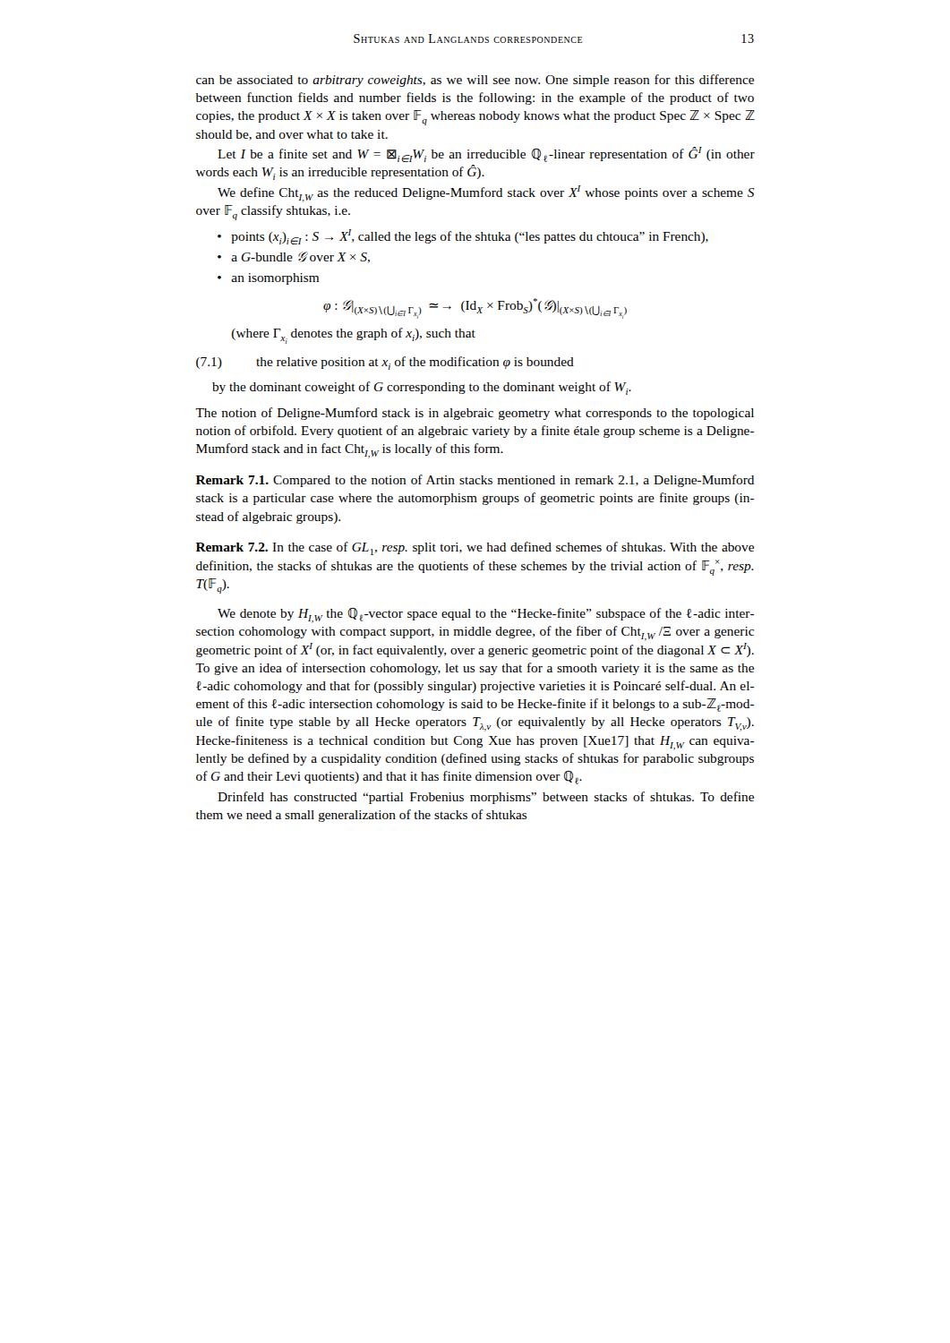Shtukas and Langlands correspondence 13
can be associated to arbitrary coweights, as we will see now. One simple reason for this difference between function fields and number fields is the following: in the example of the product of two copies, the product X × X is taken over 𝔽q whereas nobody knows what the product Spec ℤ × Spec ℤ should be, and over what to take it.
Let I be a finite set and W = ⊠i∈IWi be an irreducible ℚℓ-linear representation of ĜI (in other words each Wi is an irreducible representation of Ĝ).
We define ChtI,W as the reduced Deligne-Mumford stack over XI whose points over a scheme S over 𝔽q classify shtukas, i.e.
points (xi)i∈I : S → XI, called the legs of the shtuka (“les pattes du chtouca” in French),
a G-bundle 𝒢 over X × S,
an isomorphism
φ : 𝒢|(X×S)∖(⋃i∈I Γxi) ≃→ (IdX × FrobS)*(𝒢)|(X×S)∖(⋃i∈I Γxi)
(where Γxi denotes the graph of xi), such that
(7.1) the relative position at xi of the modification φ is bounded
by the dominant coweight of G corresponding to the dominant weight of Wi.
The notion of Deligne-Mumford stack is in algebraic geometry what corresponds to the topological notion of orbifold. Every quotient of an algebraic variety by a finite étale group scheme is a Deligne-Mumford stack and in fact ChtI,W is locally of this form.
Remark 7.1. Compared to the notion of Artin stacks mentioned in remark 2.1, a Deligne-Mumford stack is a particular case where the automorphism groups of geometric points are finite groups (instead of algebraic groups).
Remark 7.2. In the case of GL1, resp. split tori, we had defined schemes of shtukas. With the above definition, the stacks of shtukas are the quotients of these schemes by the trivial action of 𝔽q×, resp. T(𝔽q).
We denote by HI,W the ℚℓ-vector space equal to the “Hecke-finite” subspace of the ℓ-adic intersection cohomology with compact support, in middle degree, of the fiber of ChtI,W /Ξ over a generic geometric point of XI (or, in fact equivalently, over a generic geometric point of the diagonal X ⊂ XI). To give an idea of intersection cohomology, let us say that for a smooth variety it is the same as the ℓ-adic cohomology and that for (possibly singular) projective varieties it is Poincaré self-dual. An element of this ℓ-adic intersection cohomology is said to be Hecke-finite if it belongs to a sub-ℤℓ-module of finite type stable by all Hecke operators Tλ,v (or equivalently by all Hecke operators TV,v). Hecke-finiteness is a technical condition but Cong Xue has proven [Xue17] that HI,W can equivalently be defined by a cuspidality condition (defined using stacks of shtukas for parabolic subgroups of G and their Levi quotients) and that it has finite dimension over ℚℓ.
Drinfeld has constructed “partial Frobenius morphisms” between stacks of shtukas. To define them we need a small generalization of the stacks of shtukas